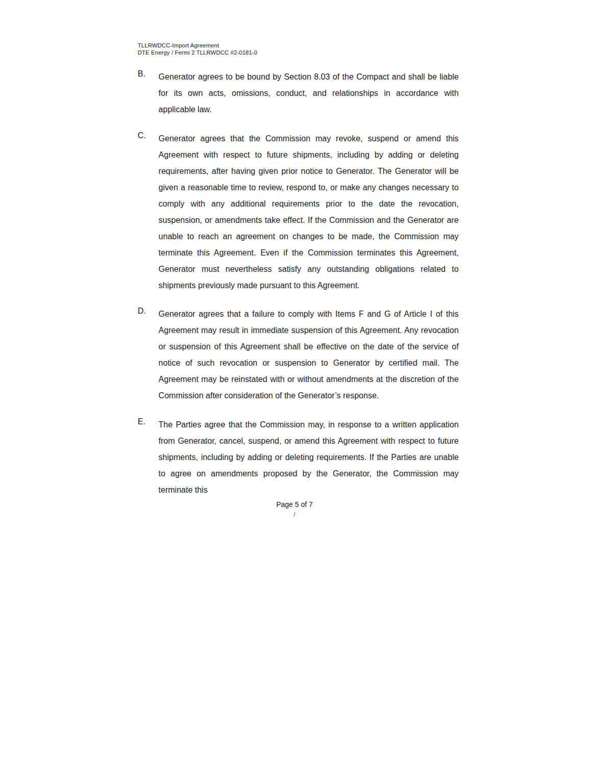TLLRWDCC-Import Agreement
DTE Energy / Fermi 2 TLLRWDCC #2-0181-0
B. Generator agrees to be bound by Section 8.03 of the Compact and shall be liable for its own acts, omissions, conduct, and relationships in accordance with applicable law.
C. Generator agrees that the Commission may revoke, suspend or amend this Agreement with respect to future shipments, including by adding or deleting requirements, after having given prior notice to Generator. The Generator will be given a reasonable time to review, respond to, or make any changes necessary to comply with any additional requirements prior to the date the revocation, suspension, or amendments take effect. If the Commission and the Generator are unable to reach an agreement on changes to be made, the Commission may terminate this Agreement. Even if the Commission terminates this Agreement, Generator must nevertheless satisfy any outstanding obligations related to shipments previously made pursuant to this Agreement.
D. Generator agrees that a failure to comply with Items F and G of Article I of this Agreement may result in immediate suspension of this Agreement. Any revocation or suspension of this Agreement shall be effective on the date of the service of notice of such revocation or suspension to Generator by certified mail. The Agreement may be reinstated with or without amendments at the discretion of the Commission after consideration of the Generator’s response.
E. The Parties agree that the Commission may, in response to a written application from Generator, cancel, suspend, or amend this Agreement with respect to future shipments, including by adding or deleting requirements. If the Parties are unable to agree on amendments proposed by the Generator, the Commission may terminate this
Page 5 of 7 /